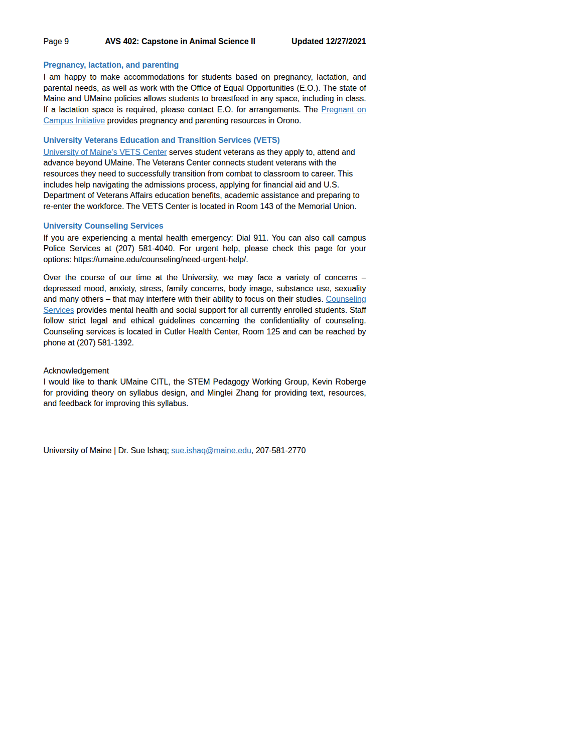Page 9 AVS 402: Capstone in Animal Science II Updated 12/27/2021
Pregnancy, lactation, and parenting
I am happy to make accommodations for students based on pregnancy, lactation, and parental needs, as well as work with the Office of Equal Opportunities (E.O.). The state of Maine and UMaine policies allows students to breastfeed in any space, including in class. If a lactation space is required, please contact E.O. for arrangements. The Pregnant on Campus Initiative provides pregnancy and parenting resources in Orono.
University Veterans Education and Transition Services (VETS)
University of Maine’s VETS Center serves student veterans as they apply to, attend and advance beyond UMaine. The Veterans Center connects student veterans with the resources they need to successfully transition from combat to classroom to career. This includes help navigating the admissions process, applying for financial aid and U.S. Department of Veterans Affairs education benefits, academic assistance and preparing to re-enter the workforce. The VETS Center is located in Room 143 of the Memorial Union.
University Counseling Services
If you are experiencing a mental health emergency: Dial 911. You can also call campus Police Services at (207) 581-4040. For urgent help, please check this page for your options: https://umaine.edu/counseling/need-urgent-help/.
Over the course of our time at the University, we may face a variety of concerns – depressed mood, anxiety, stress, family concerns, body image, substance use, sexuality and many others – that may interfere with their ability to focus on their studies. Counseling Services provides mental health and social support for all currently enrolled students. Staff follow strict legal and ethical guidelines concerning the confidentiality of counseling. Counseling services is located in Cutler Health Center, Room 125 and can be reached by phone at (207) 581-1392.
Acknowledgement
I would like to thank UMaine CITL, the STEM Pedagogy Working Group, Kevin Roberge for providing theory on syllabus design, and Minglei Zhang for providing text, resources, and feedback for improving this syllabus.
University of Maine | Dr. Sue Ishaq; sue.ishaq@maine.edu, 207-581-2770